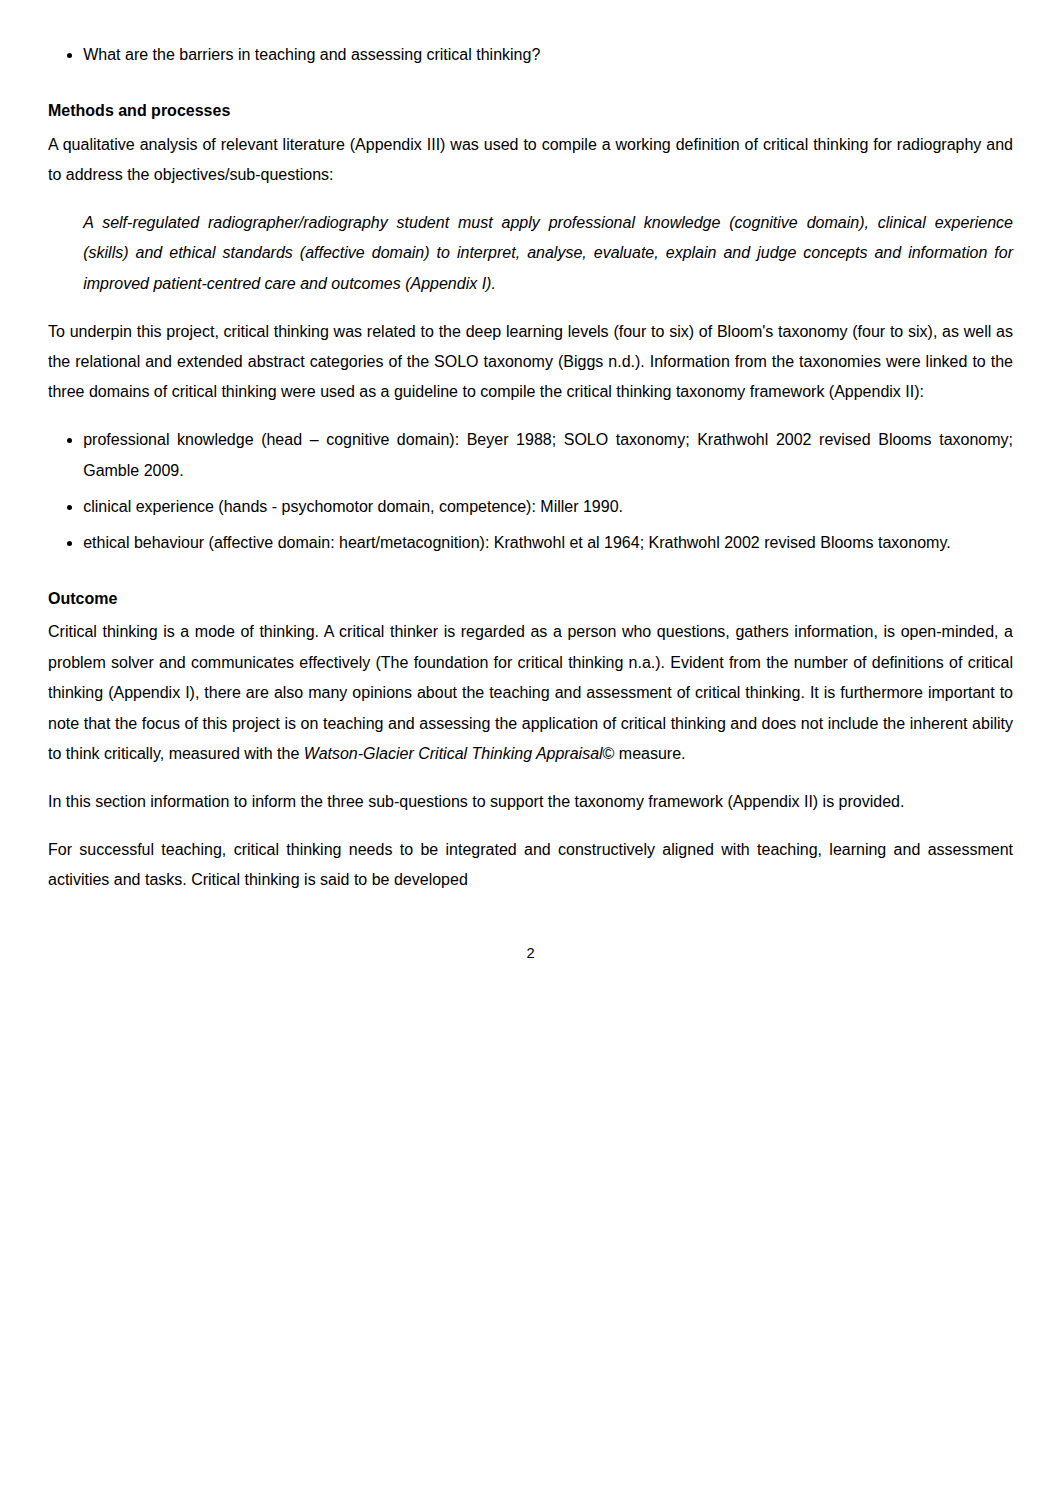What are the barriers in teaching and assessing critical thinking?
Methods and processes
A qualitative analysis of relevant literature (Appendix III) was used to compile a working definition of critical thinking for radiography and to address the objectives/sub-questions:
A self-regulated radiographer/radiography student must apply professional knowledge (cognitive domain), clinical experience (skills) and ethical standards (affective domain) to interpret, analyse, evaluate, explain and judge concepts and information for improved patient-centred care and outcomes (Appendix I).
To underpin this project, critical thinking was related to the deep learning levels (four to six) of Bloom's taxonomy (four to six), as well as the relational and extended abstract categories of the SOLO taxonomy (Biggs n.d.). Information from the taxonomies were linked to the three domains of critical thinking were used as a guideline to compile the critical thinking taxonomy framework (Appendix II):
professional knowledge (head – cognitive domain): Beyer 1988; SOLO taxonomy; Krathwohl 2002 revised Blooms taxonomy; Gamble 2009.
clinical experience (hands - psychomotor domain, competence): Miller 1990.
ethical behaviour (affective domain: heart/metacognition): Krathwohl et al 1964; Krathwohl 2002 revised Blooms taxonomy.
Outcome
Critical thinking is a mode of thinking. A critical thinker is regarded as a person who questions, gathers information, is open-minded, a problem solver and communicates effectively (The foundation for critical thinking n.a.). Evident from the number of definitions of critical thinking (Appendix I), there are also many opinions about the teaching and assessment of critical thinking. It is furthermore important to note that the focus of this project is on teaching and assessing the application of critical thinking and does not include the inherent ability to think critically, measured with the Watson-Glacier Critical Thinking Appraisal© measure.
In this section information to inform the three sub-questions to support the taxonomy framework (Appendix II) is provided.
For successful teaching, critical thinking needs to be integrated and constructively aligned with teaching, learning and assessment activities and tasks. Critical thinking is said to be developed
2